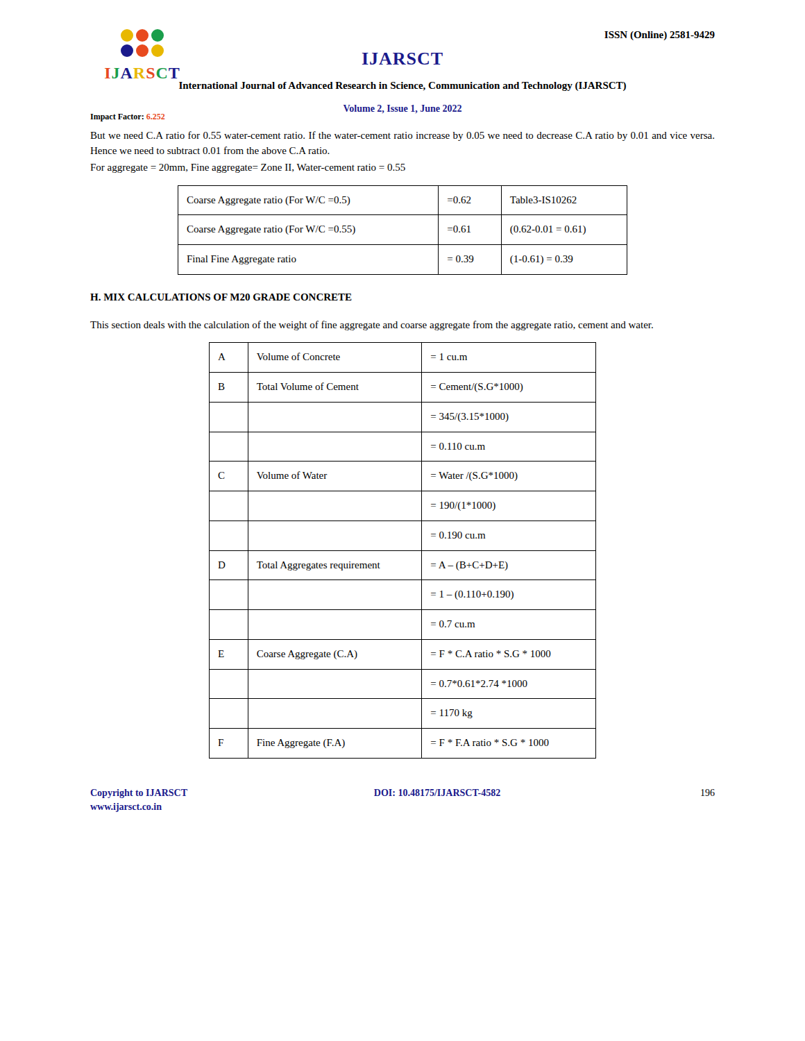IJARSCT
ISSN (Online) 2581-9429
IJARSCT
International Journal of Advanced Research in Science, Communication and Technology (IJARSCT)
Volume 2, Issue 1, June 2022
Impact Factor: 6.252
But we need C.A ratio for 0.55 water-cement ratio. If the water-cement ratio increase by 0.05 we need to decrease C.A ratio by 0.01 and vice versa. Hence we need to subtract 0.01 from the above C.A ratio.
For aggregate = 20mm, Fine aggregate= Zone II, Water-cement ratio = 0.55
| Coarse Aggregate ratio (For W/C =0.5) | =0.62 | Table3-IS10262 |
| Coarse Aggregate ratio (For W/C =0.55) | =0.61 | (0.62-0.01 = 0.61) |
| Final Fine Aggregate ratio | = 0.39 | (1-0.61) = 0.39 |
H. MIX CALCULATIONS OF M20 GRADE CONCRETE
This section deals with the calculation of the weight of fine aggregate and coarse aggregate from the aggregate ratio, cement and water.
| A | Volume of Concrete | = 1 cu.m |
| B | Total Volume of Cement | = Cement/(S.G*1000) |
| | | = 345/(3.15*1000) |
| | | = 0.110 cu.m |
| C | Volume of Water | = Water /(S.G*1000) |
| | | = 190/(1*1000) |
| | | = 0.190 cu.m |
| D | Total Aggregates requirement | = A – (B+C+D+E) |
| | | = 1 – (0.110+0.190) |
| | | = 0.7 cu.m |
| E | Coarse Aggregate (C.A) | = F * C.A ratio * S.G * 1000 |
| | | = 0.7*0.61*2.74 *1000 |
| | | = 1170 kg |
| F | Fine Aggregate (F.A) | = F * F.A ratio * S.G * 1000 |
Copyright to IJARSCT www.ijarsct.co.in
DOI: 10.48175/IJARSCT-4582
196